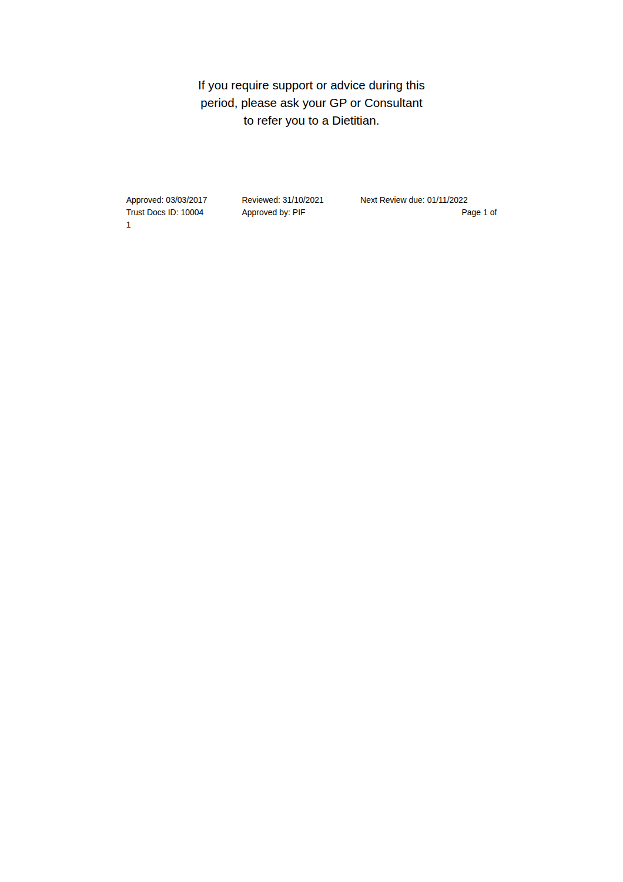If you require support or advice during this
period, please ask your GP or Consultant
to refer you to a Dietitian.
Approved: 03/03/2017 Reviewed: 31/10/2021 Next Review due: 01/11/2022
Trust Docs ID: 10004 Approved by: PIF Page 1 of
1